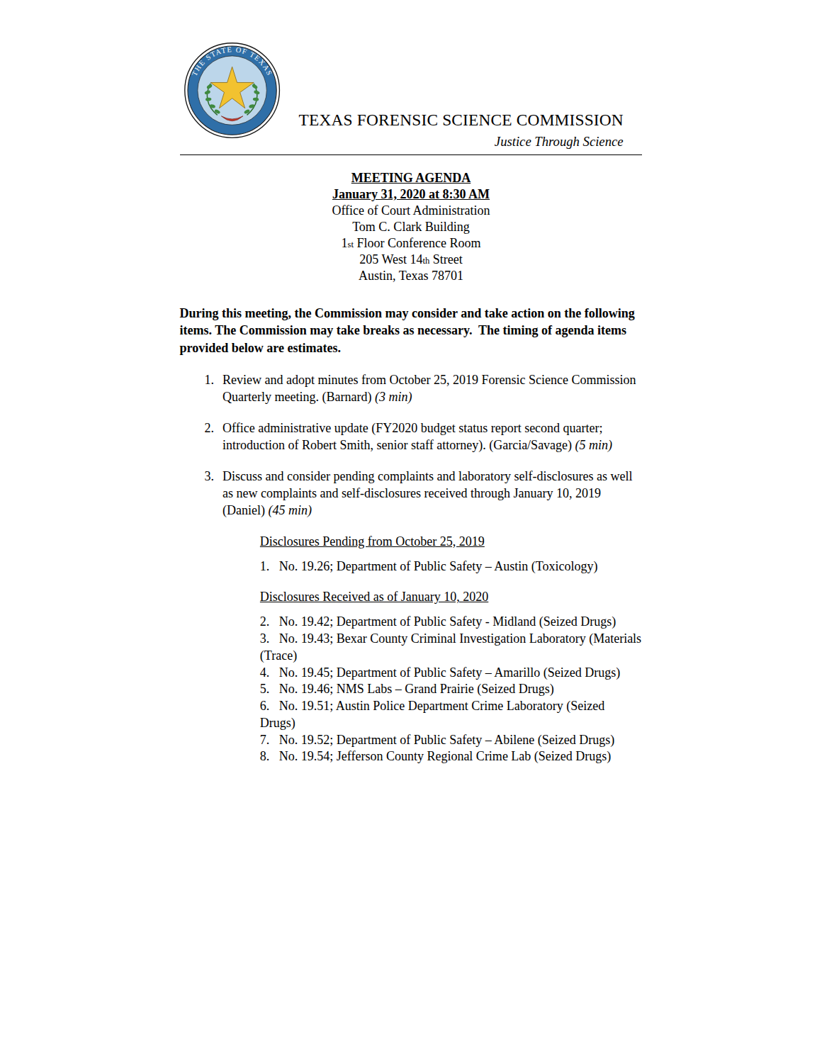THE STATE OF TEXAS
TEXAS FORENSIC SCIENCE COMMISSION
Justice Through Science
MEETING AGENDA
January 31, 2020 at 8:30 AM
Office of Court Administration
Tom C. Clark Building
1st Floor Conference Room
205 West 14th Street
Austin, Texas 78701
During this meeting, the Commission may consider and take action on the following items. The Commission may take breaks as necessary. The timing of agenda items provided below are estimates.
Review and adopt minutes from October 25, 2019 Forensic Science Commission Quarterly meeting. (Barnard) (3 min)
Office administrative update (FY2020 budget status report second quarter; introduction of Robert Smith, senior staff attorney). (Garcia/Savage) (5 min)
Discuss and consider pending complaints and laboratory self-disclosures as well as new complaints and self-disclosures received through January 10, 2019 (Daniel) (45 min)
Disclosures Pending from October 25, 2019
1. No. 19.26; Department of Public Safety – Austin (Toxicology)
Disclosures Received as of January 10, 2020
2. No. 19.42; Department of Public Safety - Midland (Seized Drugs)
3. No. 19.43; Bexar County Criminal Investigation Laboratory (Materials (Trace)
4. No. 19.45; Department of Public Safety – Amarillo (Seized Drugs)
5. No. 19.46; NMS Labs – Grand Prairie (Seized Drugs)
6. No. 19.51; Austin Police Department Crime Laboratory (Seized Drugs)
7. No. 19.52; Department of Public Safety – Abilene (Seized Drugs)
8. No. 19.54; Jefferson County Regional Crime Lab (Seized Drugs)